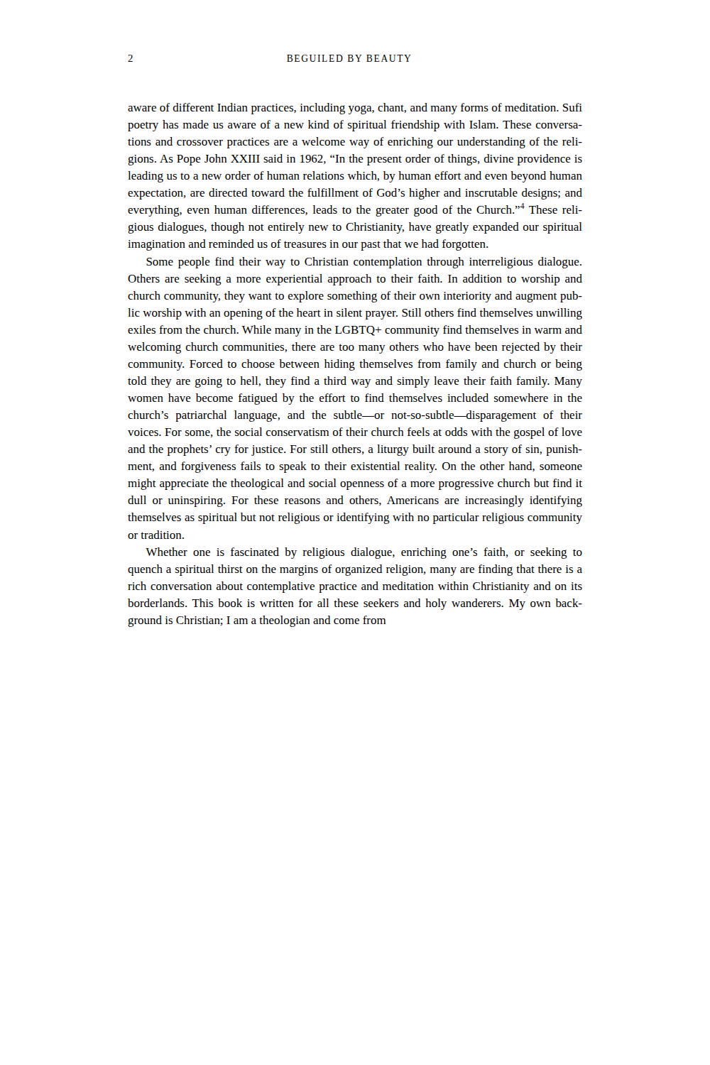2 Beguiled by Beauty
aware of different Indian practices, including yoga, chant, and many forms of meditation. Sufi poetry has made us aware of a new kind of spiritual friendship with Islam. These conversations and crossover practices are a welcome way of enriching our understanding of the religions. As Pope John XXIII said in 1962, “In the present order of things, divine providence is leading us to a new order of human relations which, by human effort and even beyond human expectation, are directed toward the fulfillment of God’s higher and inscrutable designs; and everything, even human differences, leads to the greater good of the Church.”4 These religious dialogues, though not entirely new to Christianity, have greatly expanded our spiritual imagination and reminded us of treasures in our past that we had forgotten.
Some people find their way to Christian contemplation through interreligious dialogue. Others are seeking a more experiential approach to their faith. In addition to worship and church community, they want to explore something of their own interiority and augment public worship with an opening of the heart in silent prayer. Still others find themselves unwilling exiles from the church. While many in the LGBTQ+ community find themselves in warm and welcoming church communities, there are too many others who have been rejected by their community. Forced to choose between hiding themselves from family and church or being told they are going to hell, they find a third way and simply leave their faith family. Many women have become fatigued by the effort to find themselves included somewhere in the church’s patriarchal language, and the subtle—or not-so-subtle—disparagement of their voices. For some, the social conservatism of their church feels at odds with the gospel of love and the prophets’ cry for justice. For still others, a liturgy built around a story of sin, punishment, and forgiveness fails to speak to their existential reality. On the other hand, someone might appreciate the theological and social openness of a more progressive church but find it dull or uninspiring. For these reasons and others, Americans are increasingly identifying themselves as spiritual but not religious or identifying with no particular religious community or tradition.
Whether one is fascinated by religious dialogue, enriching one’s faith, or seeking to quench a spiritual thirst on the margins of organized religion, many are finding that there is a rich conversation about contemplative practice and meditation within Christianity and on its borderlands. This book is written for all these seekers and holy wanderers. My own background is Christian; I am a theologian and come from